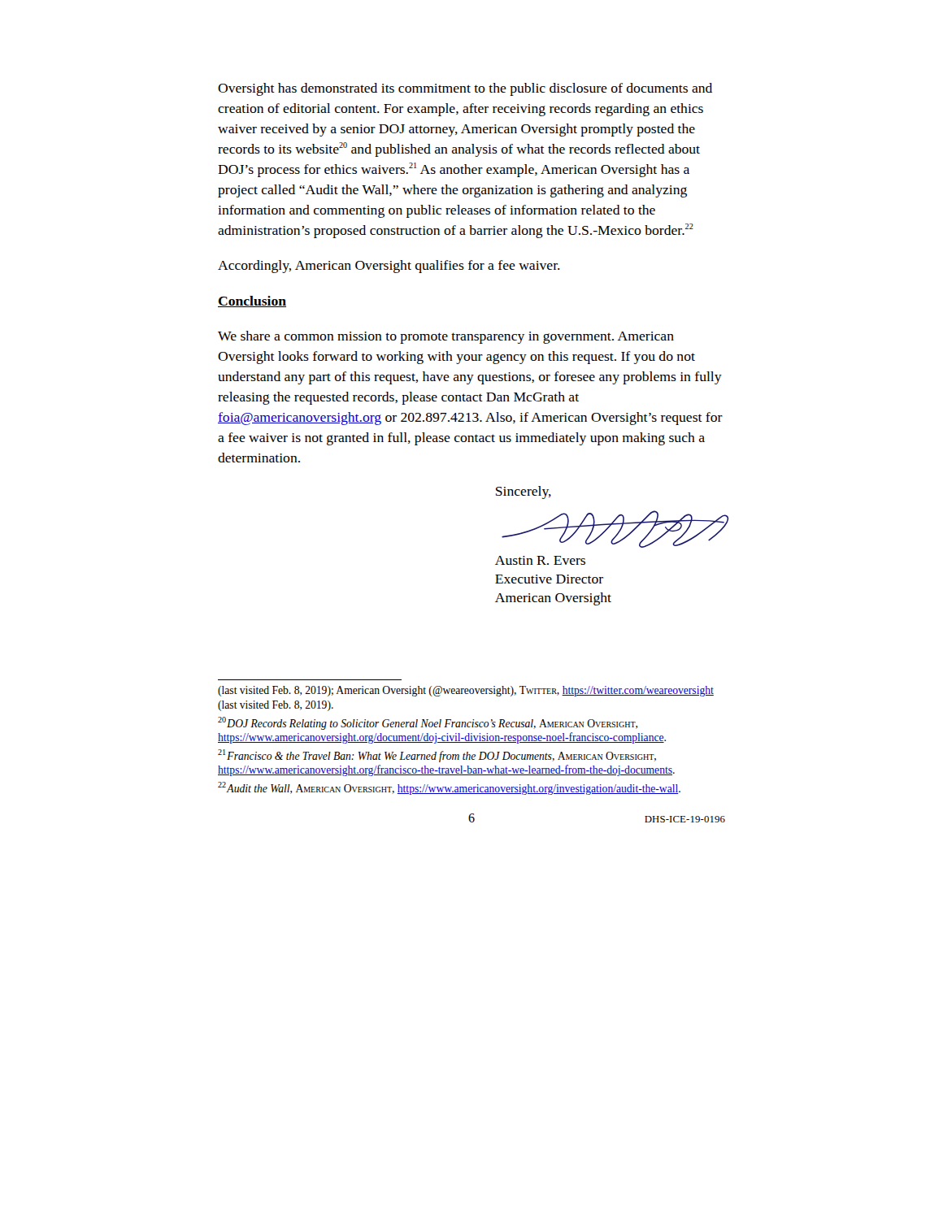Oversight has demonstrated its commitment to the public disclosure of documents and creation of editorial content. For example, after receiving records regarding an ethics waiver received by a senior DOJ attorney, American Oversight promptly posted the records to its website20 and published an analysis of what the records reflected about DOJ’s process for ethics waivers.21 As another example, American Oversight has a project called “Audit the Wall,” where the organization is gathering and analyzing information and commenting on public releases of information related to the administration’s proposed construction of a barrier along the U.S.-Mexico border.22
Accordingly, American Oversight qualifies for a fee waiver.
Conclusion
We share a common mission to promote transparency in government. American Oversight looks forward to working with your agency on this request. If you do not understand any part of this request, have any questions, or foresee any problems in fully releasing the requested records, please contact Dan McGrath at foia@americanoversight.org or 202.897.4213. Also, if American Oversight’s request for a fee waiver is not granted in full, please contact us immediately upon making such a determination.
Sincerely,
Austin R. Evers
Executive Director
American Oversight
(last visited Feb. 8, 2019); American Oversight (@weareoversight), Twitter, https://twitter.com/weareoversight (last visited Feb. 8, 2019).
20 DOJ Records Relating to Solicitor General Noel Francisco’s Recusal, American Oversight, https://www.americanoversight.org/document/doj-civil-division-response-noel-francisco-compliance.
21 Francisco & the Travel Ban: What We Learned from the DOJ Documents, American Oversight, https://www.americanoversight.org/francisco-the-travel-ban-what-we-learned-from-the-doj-documents.
22 Audit the Wall, American Oversight, https://www.americanoversight.org/investigation/audit-the-wall.
6
DHS-ICE-19-0196